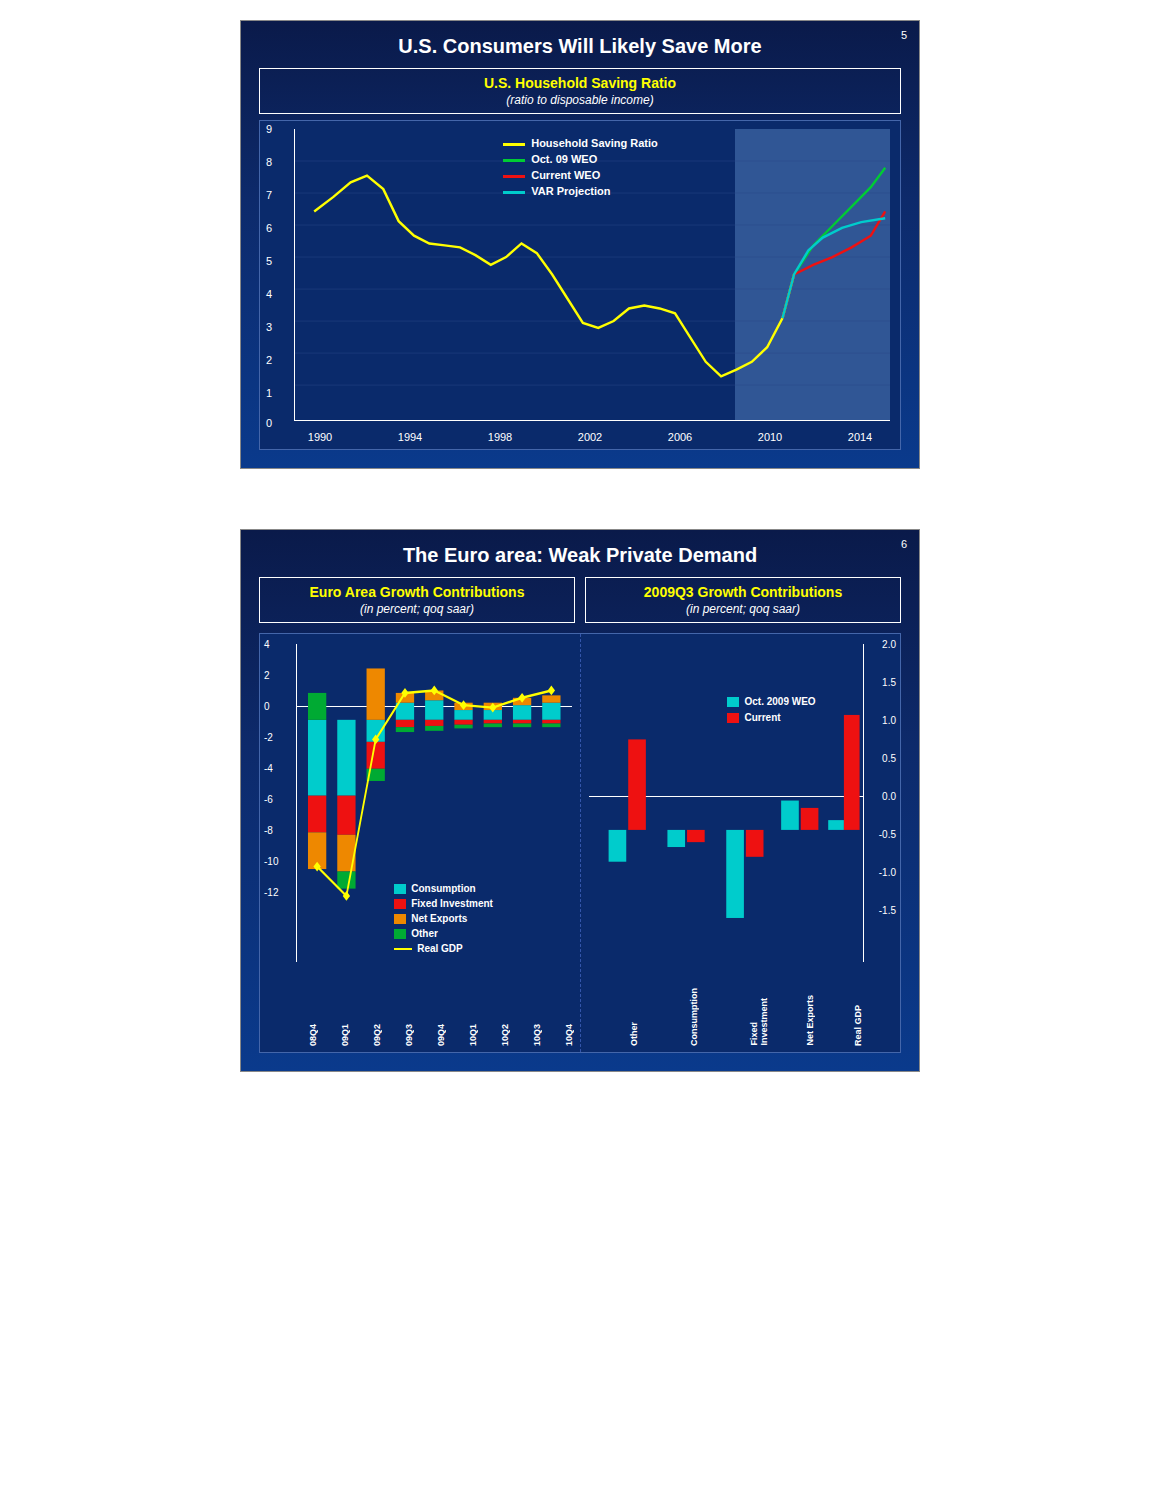5
U.S. Consumers Will Likely Save More
U.S. Household Saving Ratio
(ratio to disposable income)
9
8
7
6
5
4
3
2
1
0
1990
1994
1998
2002
2006
2010
2014
Household Saving Ratio
Oct. 09 WEO
Current WEO
VAR Projection
6
The Euro area: Weak Private Demand
Euro Area Growth Contributions
(in percent; qoq saar)
2009Q3 Growth Contributions
(in percent; qoq saar)
4
2
0
-2
-4
-6
-8
-10
-12
08Q4
09Q1
09Q2
09Q3
09Q4
10Q1
10Q2
10Q3
10Q4
Consumption
Fixed Investment
Net Exports
Other
Real GDP
2.0
1.5
1.0
0.5
0.0
-0.5
-1.0
-1.5
Other
Consumption
Fixed
Investment
Net Exports
Real GDP
Oct. 2009 WEO
Current